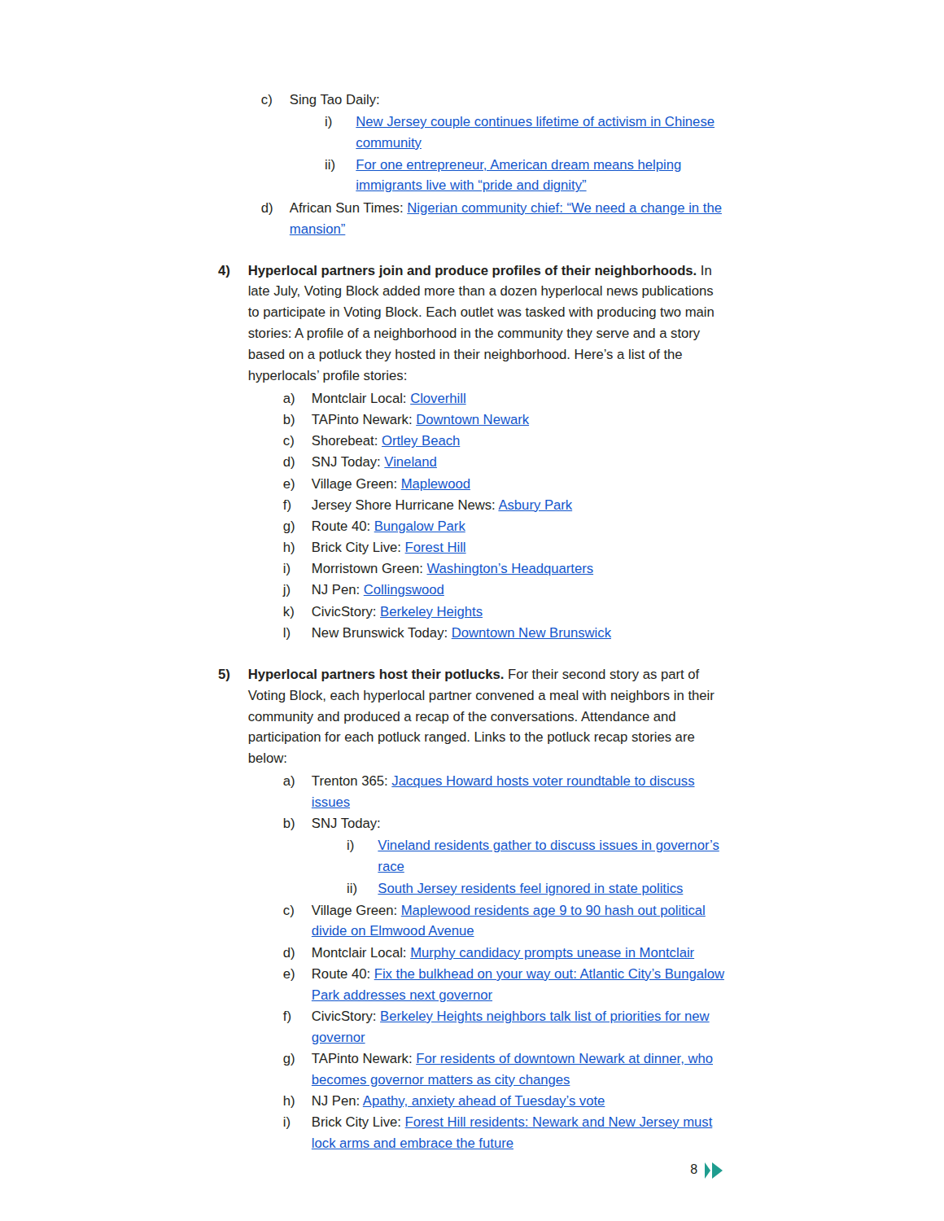c) Sing Tao Daily:
i) New Jersey couple continues lifetime of activism in Chinese community
ii) For one entrepreneur, American dream means helping immigrants live with “pride and dignity”
d) African Sun Times: Nigerian community chief: “We need a change in the mansion”
4)
Hyperlocal partners join and produce profiles of their neighborhoods. In late July, Voting Block added more than a dozen hyperlocal news publications to participate in Voting Block. Each outlet was tasked with producing two main stories: A profile of a neighborhood in the community they serve and a story based on a potluck they hosted in their neighborhood. Here’s a list of the hyperlocals’ profile stories:
a) Montclair Local: Cloverhill
b) TAPinto Newark: Downtown Newark
c) Shorebeat: Ortley Beach
d) SNJ Today: Vineland
e) Village Green: Maplewood
f) Jersey Shore Hurricane News: Asbury Park
g) Route 40: Bungalow Park
h) Brick City Live: Forest Hill
i) Morristown Green: Washington’s Headquarters
j) NJ Pen: Collingswood
k) CivicStory: Berkeley Heights
l) New Brunswick Today: Downtown New Brunswick
5)
Hyperlocal partners host their potlucks. For their second story as part of Voting Block, each hyperlocal partner convened a meal with neighbors in their community and produced a recap of the conversations. Attendance and participation for each potluck ranged. Links to the potluck recap stories are below:
a) Trenton 365: Jacques Howard hosts voter roundtable to discuss issues
b) SNJ Today:
i) Vineland residents gather to discuss issues in governor’s race
ii) South Jersey residents feel ignored in state politics
c) Village Green: Maplewood residents age 9 to 90 hash out political divide on Elmwood Avenue
d) Montclair Local: Murphy candidacy prompts unease in Montclair
e) Route 40: Fix the bulkhead on your way out: Atlantic City’s Bungalow Park addresses next governor
f) CivicStory: Berkeley Heights neighbors talk list of priorities for new governor
g) TAPinto Newark: For residents of downtown Newark at dinner, who becomes governor matters as city changes
h) NJ Pen: Apathy, anxiety ahead of Tuesday’s vote
i) Brick City Live: Forest Hill residents: Newark and New Jersey must lock arms and embrace the future
8